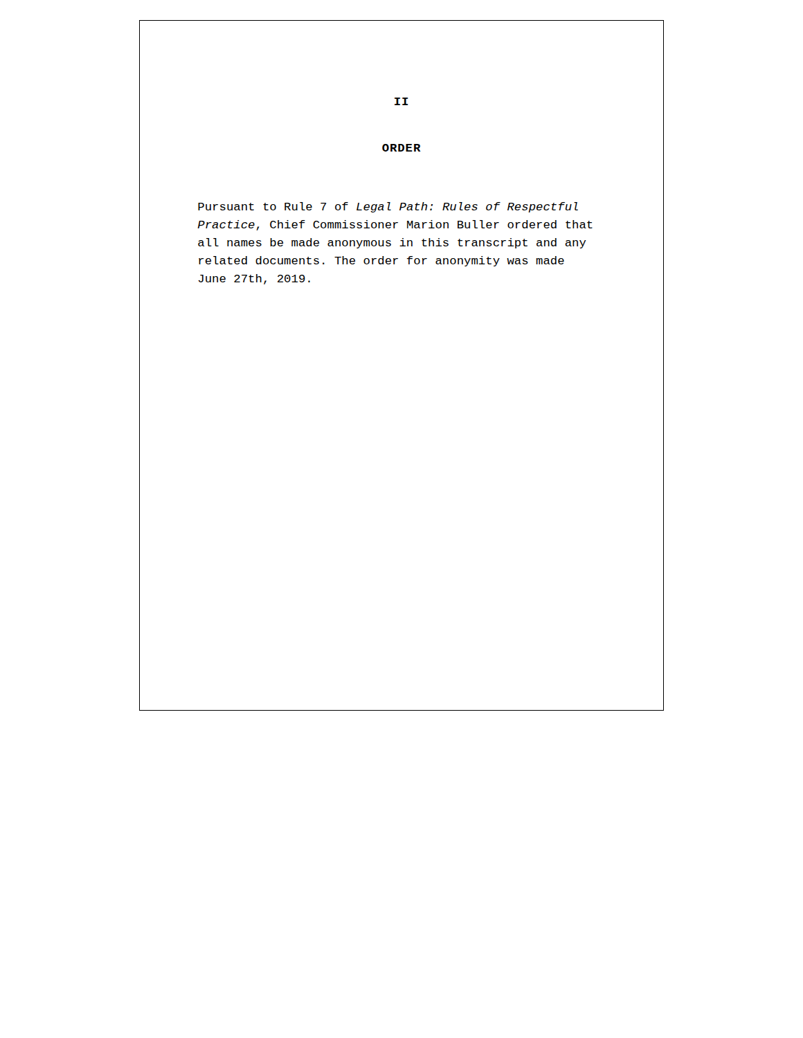II
ORDER
Pursuant to Rule 7 of Legal Path: Rules of Respectful Practice, Chief Commissioner Marion Buller ordered that all names be made anonymous in this transcript and any related documents. The order for anonymity was made June 27th, 2019.